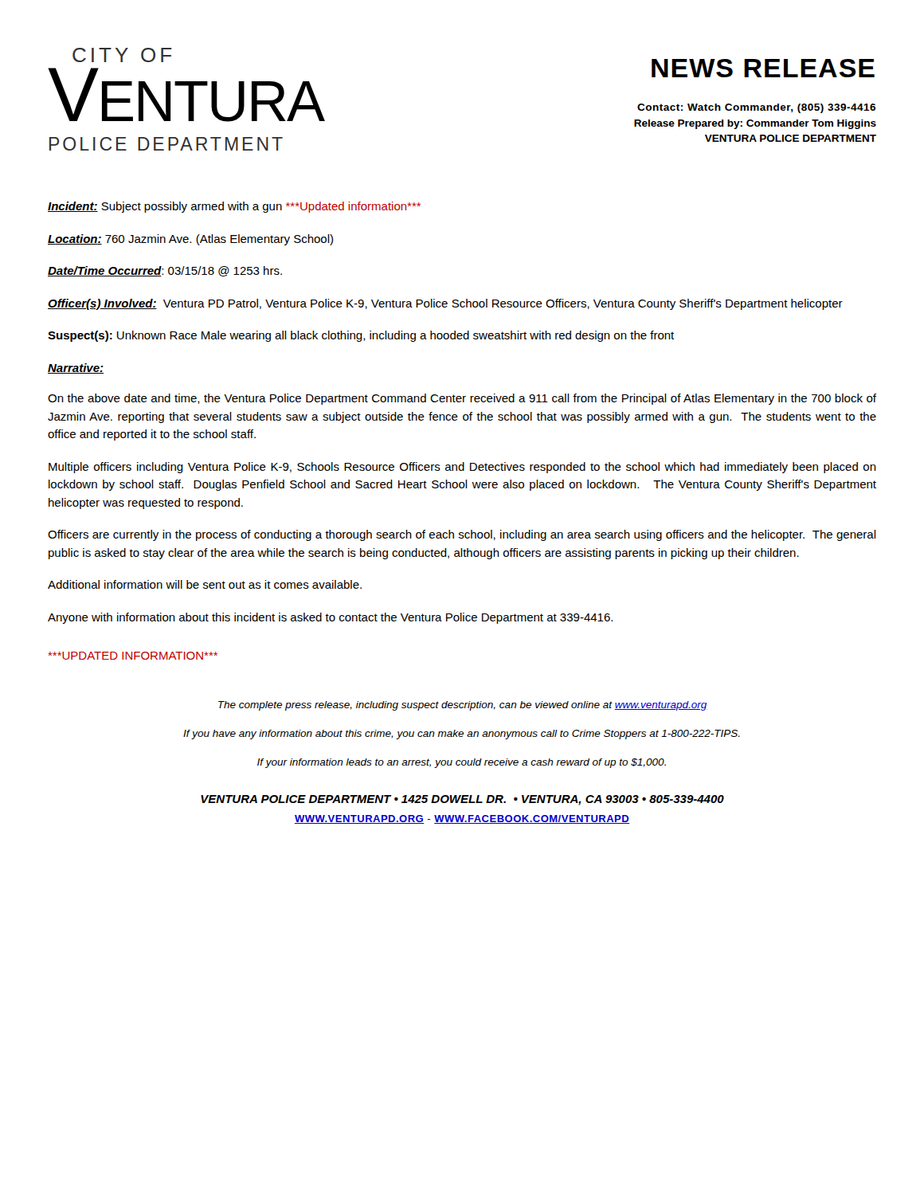CITY OF
VENTURA
POLICE DEPARTMENT
NEWS RELEASE
Contact: Watch Commander, (805) 339-4416
Release Prepared by: Commander Tom Higgins
VENTURA POLICE DEPARTMENT
Incident: Subject possibly armed with a gun ***Updated information***
Location: 760 Jazmin Ave. (Atlas Elementary School)
Date/Time Occurred: 03/15/18 @ 1253 hrs.
Officer(s) Involved: Ventura PD Patrol, Ventura Police K-9, Ventura Police School Resource Officers, Ventura County Sheriff's Department helicopter
Suspect(s): Unknown Race Male wearing all black clothing, including a hooded sweatshirt with red design on the front
Narrative:
On the above date and time, the Ventura Police Department Command Center received a 911 call from the Principal of Atlas Elementary in the 700 block of Jazmin Ave. reporting that several students saw a subject outside the fence of the school that was possibly armed with a gun. The students went to the office and reported it to the school staff.
Multiple officers including Ventura Police K-9, Schools Resource Officers and Detectives responded to the school which had immediately been placed on lockdown by school staff. Douglas Penfield School and Sacred Heart School were also placed on lockdown. The Ventura County Sheriff's Department helicopter was requested to respond.
Officers are currently in the process of conducting a thorough search of each school, including an area search using officers and the helicopter. The general public is asked to stay clear of the area while the search is being conducted, although officers are assisting parents in picking up their children.
Additional information will be sent out as it comes available.
Anyone with information about this incident is asked to contact the Ventura Police Department at 339-4416.
***UPDATED INFORMATION***
The complete press release, including suspect description, can be viewed online at www.venturapd.org
If you have any information about this crime, you can make an anonymous call to Crime Stoppers at 1-800-222-TIPS.
If your information leads to an arrest, you could receive a cash reward of up to $1,000.
VENTURA POLICE DEPARTMENT • 1425 DOWELL DR. • VENTURA, CA 93003 • 805-339-4400
WWW.VENTURAPD.ORG - WWW.FACEBOOK.COM/VENTURAPD